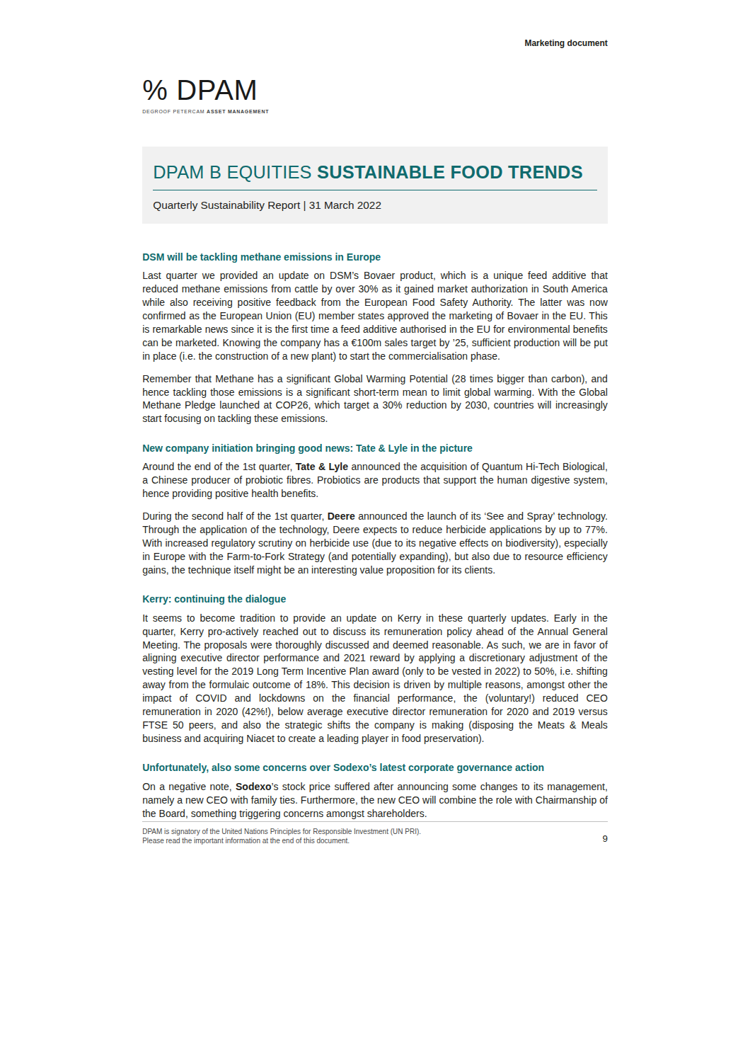Marketing document
% DPAM
DEGROOF PETERCAM ASSET MANAGEMENT
DPAM B EQUITIES SUSTAINABLE FOOD TRENDS
Quarterly Sustainability Report | 31 March 2022
DSM will be tackling methane emissions in Europe
Last quarter we provided an update on DSM’s Bovaer product, which is a unique feed additive that reduced methane emissions from cattle by over 30% as it gained market authorization in South America while also receiving positive feedback from the European Food Safety Authority. The latter was now confirmed as the European Union (EU) member states approved the marketing of Bovaer in the EU. This is remarkable news since it is the first time a feed additive authorised in the EU for environmental benefits can be marketed. Knowing the company has a €100m sales target by ’25, sufficient production will be put in place (i.e. the construction of a new plant) to start the commercialisation phase.
Remember that Methane has a significant Global Warming Potential (28 times bigger than carbon), and hence tackling those emissions is a significant short-term mean to limit global warming. With the Global Methane Pledge launched at COP26, which target a 30% reduction by 2030, countries will increasingly start focusing on tackling these emissions.
New company initiation bringing good news: Tate & Lyle in the picture
Around the end of the 1st quarter, Tate & Lyle announced the acquisition of Quantum Hi-Tech Biological, a Chinese producer of probiotic fibres. Probiotics are products that support the human digestive system, hence providing positive health benefits.
During the second half of the 1st quarter, Deere announced the launch of its ‘See and Spray’ technology. Through the application of the technology, Deere expects to reduce herbicide applications by up to 77%. With increased regulatory scrutiny on herbicide use (due to its negative effects on biodiversity), especially in Europe with the Farm-to-Fork Strategy (and potentially expanding), but also due to resource efficiency gains, the technique itself might be an interesting value proposition for its clients.
Kerry: continuing the dialogue
It seems to become tradition to provide an update on Kerry in these quarterly updates. Early in the quarter, Kerry pro-actively reached out to discuss its remuneration policy ahead of the Annual General Meeting. The proposals were thoroughly discussed and deemed reasonable. As such, we are in favor of aligning executive director performance and 2021 reward by applying a discretionary adjustment of the vesting level for the 2019 Long Term Incentive Plan award (only to be vested in 2022) to 50%, i.e. shifting away from the formulaic outcome of 18%. This decision is driven by multiple reasons, amongst other the impact of COVID and lockdowns on the financial performance, the (voluntary!) reduced CEO remuneration in 2020 (42%!), below average executive director remuneration for 2020 and 2019 versus FTSE 50 peers, and also the strategic shifts the company is making (disposing the Meats & Meals business and acquiring Niacet to create a leading player in food preservation).
Unfortunately, also some concerns over Sodexo’s latest corporate governance action
On a negative note, Sodexo’s stock price suffered after announcing some changes to its management, namely a new CEO with family ties. Furthermore, the new CEO will combine the role with Chairmanship of the Board, something triggering concerns amongst shareholders.
DPAM is signatory of the United Nations Principles for Responsible Investment (UN PRI).
Please read the important information at the end of this document.
9